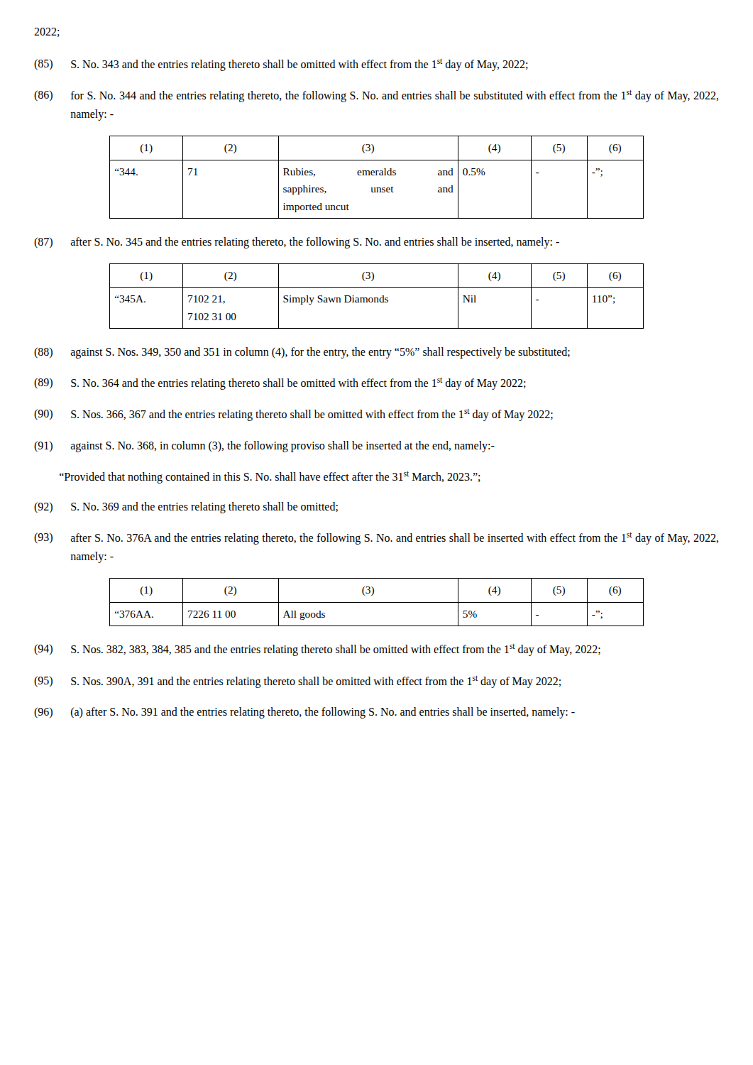2022;
(85)
S. No. 343 and the entries relating thereto shall be omitted with effect from the 1st day of May, 2022;
(86)
for S. No. 344 and the entries relating thereto, the following S. No. and entries shall be substituted with effect from the 1st day of May, 2022, namely: -
| (1) | (2) | (3) | (4) | (5) | (6) |
| “344. | 71 | Rubies, emeralds and sapphires, unset and imported uncut | 0.5% | - | -”; |
(87)
after S. No. 345 and the entries relating thereto, the following S. No. and entries shall be inserted, namely: -
| (1) | (2) | (3) | (4) | (5) | (6) |
| “345A. | 7102 21, 7102 31 00 | Simply Sawn Diamonds | Nil | - | 110”; |
(88)
against S. Nos. 349, 350 and 351 in column (4), for the entry, the entry “5%” shall respectively be substituted;
(89)
S. No. 364 and the entries relating thereto shall be omitted with effect from the 1st day of May 2022;
(90)
S. Nos. 366, 367 and the entries relating thereto shall be omitted with effect from the 1st day of May 2022;
(91)
against S. No. 368, in column (3), the following proviso shall be inserted at the end, namely:-
“Provided that nothing contained in this S. No. shall have effect after the 31st March, 2023.”;
(92)
S. No. 369 and the entries relating thereto shall be omitted;
(93)
after S. No. 376A and the entries relating thereto, the following S. No. and entries shall be inserted with effect from the 1st day of May, 2022, namely: -
| (1) | (2) | (3) | (4) | (5) | (6) |
| “376AA. | 7226 11 00 | All goods | 5% | - | -”; |
(94)
S. Nos. 382, 383, 384, 385 and the entries relating thereto shall be omitted with effect from the 1st day of May, 2022;
(95)
S. Nos. 390A, 391 and the entries relating thereto shall be omitted with effect from the 1st day of May 2022;
(96)
(a) after S. No. 391 and the entries relating thereto, the following S. No. and entries shall be inserted, namely: -